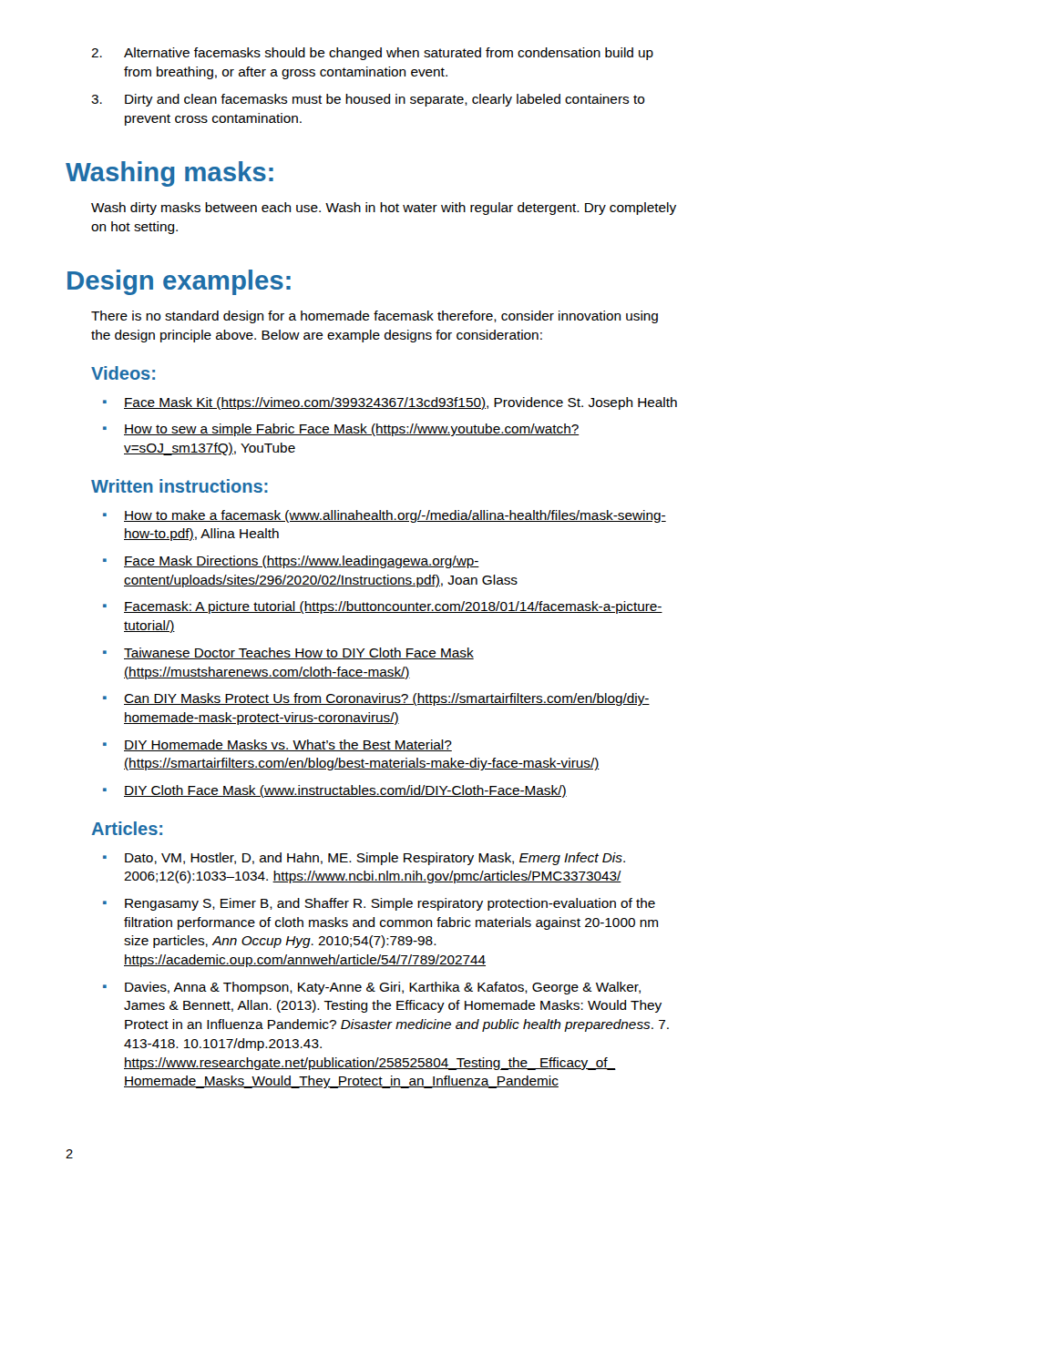Alternative facemasks should be changed when saturated from condensation build up from breathing, or after a gross contamination event.
Dirty and clean facemasks must be housed in separate, clearly labeled containers to prevent cross contamination.
Washing masks:
Wash dirty masks between each use. Wash in hot water with regular detergent. Dry completely on hot setting.
Design examples:
There is no standard design for a homemade facemask therefore, consider innovation using the design principle above. Below are example designs for consideration:
Videos:
Face Mask Kit (https://vimeo.com/399324367/13cd93f150), Providence St. Joseph Health
How to sew a simple Fabric Face Mask (https://www.youtube.com/watch?v=sOJ_sm137fQ), YouTube
Written instructions:
How to make a facemask (www.allinahealth.org/-/media/allina-health/files/mask-sewing-how-to.pdf), Allina Health
Face Mask Directions (https://www.leadingagewa.org/wp-content/uploads/sites/296/2020/02/Instructions.pdf), Joan Glass
Facemask: A picture tutorial (https://buttoncounter.com/2018/01/14/facemask-a-picture-tutorial/)
Taiwanese Doctor Teaches How to DIY Cloth Face Mask (https://mustsharenews.com/cloth-face-mask/)
Can DIY Masks Protect Us from Coronavirus? (https://smartairfilters.com/en/blog/diy-homemade-mask-protect-virus-coronavirus/)
DIY Homemade Masks vs. What’s the Best Material? (https://smartairfilters.com/en/blog/best-materials-make-diy-face-mask-virus/)
DIY Cloth Face Mask (www.instructables.com/id/DIY-Cloth-Face-Mask/)
Articles:
Dato, VM, Hostler, D, and Hahn, ME. Simple Respiratory Mask, Emerg Infect Dis. 2006;12(6):1033–1034. https://www.ncbi.nlm.nih.gov/pmc/articles/PMC3373043/
Rengasamy S, Eimer B, and Shaffer R. Simple respiratory protection-evaluation of the filtration performance of cloth masks and common fabric materials against 20-1000 nm size particles, Ann Occup Hyg. 2010;54(7):789-98. https://academic.oup.com/annweh/article/54/7/789/202744
Davies, Anna & Thompson, Katy-Anne & Giri, Karthika & Kafatos, George & Walker, James & Bennett, Allan. (2013). Testing the Efficacy of Homemade Masks: Would They Protect in an Influenza Pandemic? Disaster medicine and public health preparedness. 7. 413-418. 10.1017/dmp.2013.43. https://www.researchgate.net/publication/258525804_Testing_the_ Efficacy_of_ Homemade_Masks_Would_They_Protect_in_an_Influenza_Pandemic
2